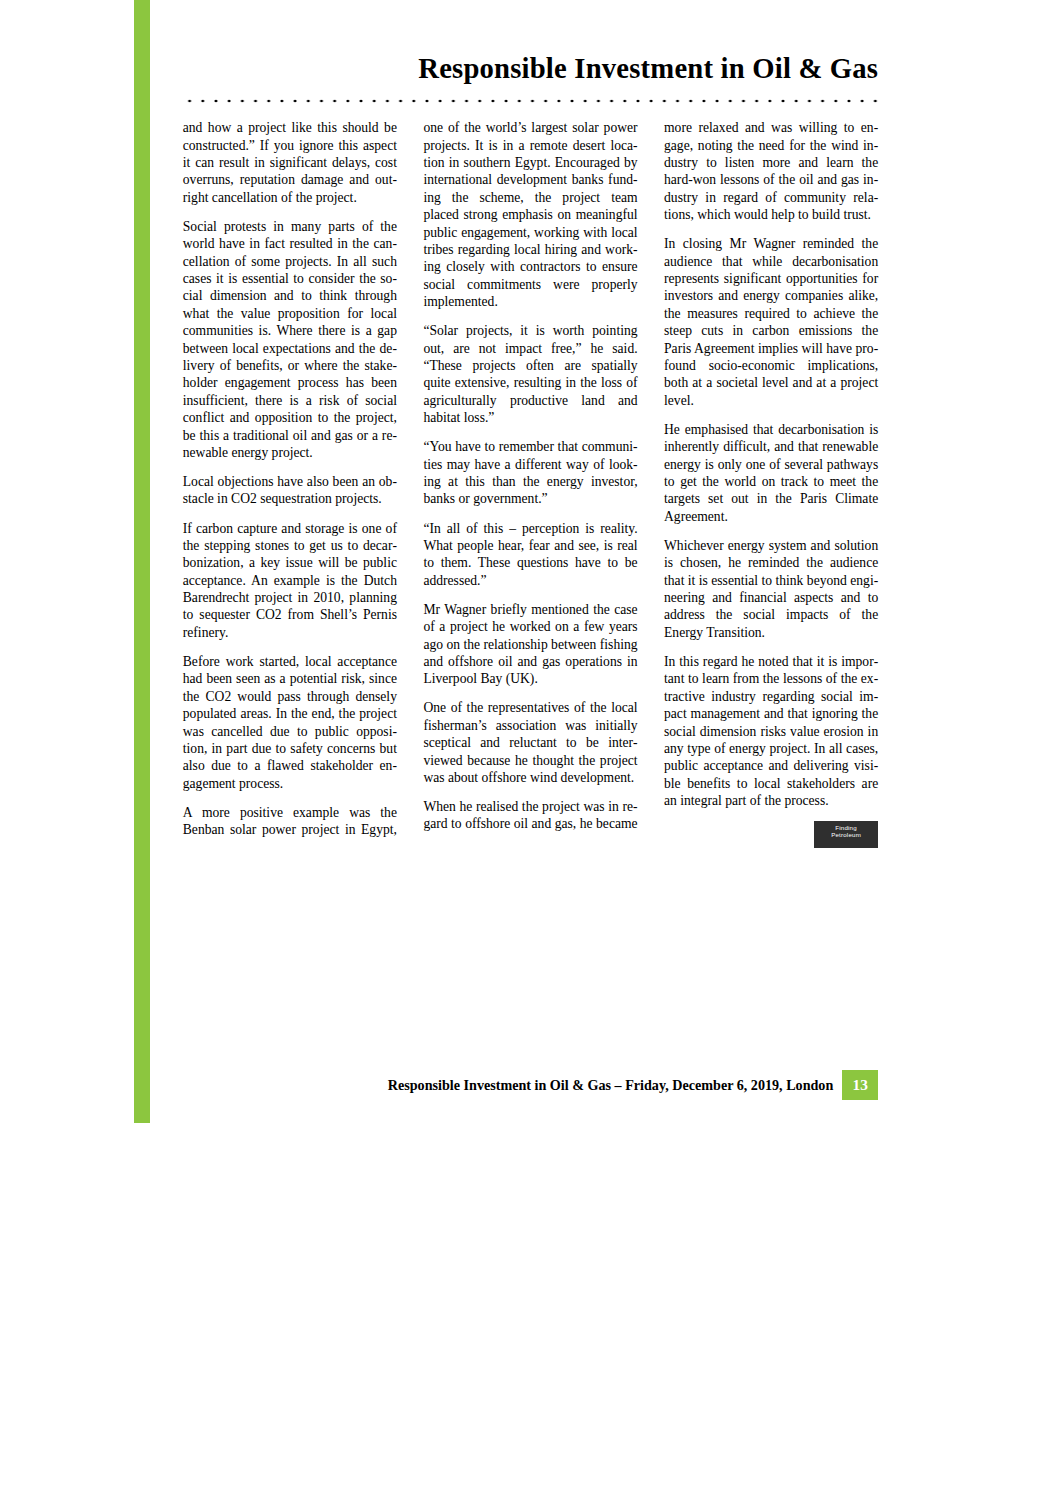Responsible Investment in Oil & Gas
and how a project like this should be constructed.” If you ignore this aspect it can result in significant delays, cost overruns, reputation damage and outright cancellation of the project.
Social protests in many parts of the world have in fact resulted in the cancellation of some projects. In all such cases it is essential to consider the social dimension and to think through what the value proposition for local communities is. Where there is a gap between local expectations and the delivery of benefits, or where the stakeholder engagement process has been insufficient, there is a risk of social conflict and opposition to the project, be this a traditional oil and gas or a renewable energy project.
Local objections have also been an obstacle in CO2 sequestration projects.
If carbon capture and storage is one of the stepping stones to get us to decarbonization, a key issue will be public acceptance. An example is the Dutch Barendrecht project in 2010, planning to sequester CO2 from Shell’s Pernis refinery.
Before work started, local acceptance had been seen as a potential risk, since the CO2 would pass through densely populated areas. In the end, the project was cancelled due to public opposition, in part due to safety concerns but also due to a flawed stakeholder engagement process.
A more positive example was the Benban solar power project in Egypt, one of the world’s largest solar power projects. It is in a remote desert location in southern Egypt. Encouraged by international development banks funding the scheme, the project team placed strong emphasis on meaningful public engagement, working with local tribes regarding local hiring and working closely with contractors to ensure social commitments were properly implemented.
“Solar projects, it is worth pointing out, are not impact free,” he said. “These projects often are spatially quite extensive, resulting in the loss of agriculturally productive land and habitat loss.”
“You have to remember that communities may have a different way of looking at this than the energy investor, banks or government.”
“In all of this – perception is reality. What people hear, fear and see, is real to them. These questions have to be addressed.”
Mr Wagner briefly mentioned the case of a project he worked on a few years ago on the relationship between fishing and offshore oil and gas operations in Liverpool Bay (UK).
One of the representatives of the local fisherman’s association was initially sceptical and reluctant to be interviewed because he thought the project was about offshore wind development.
When he realised the project was in regard to offshore oil and gas, he became more relaxed and was willing to engage, noting the need for the wind industry to listen more and learn the hard-won lessons of the oil and gas industry in regard of community relations, which would help to build trust.
In closing Mr Wagner reminded the audience that while decarbonisation represents significant opportunities for investors and energy companies alike, the measures required to achieve the steep cuts in carbon emissions the Paris Agreement implies will have profound socio-economic implications, both at a societal level and at a project level.
He emphasised that decarbonisation is inherently difficult, and that renewable energy is only one of several pathways to get the world on track to meet the targets set out in the Paris Climate Agreement.
Whichever energy system and solution is chosen, he reminded the audience that it is essential to think beyond engineering and financial aspects and to address the social impacts of the Energy Transition.
In this regard he noted that it is important to learn from the lessons of the extractive industry regarding social impact management and that ignoring the social dimension risks value erosion in any type of energy project. In all cases, public acceptance and delivering visible benefits to local stakeholders are an integral part of the process.
Finding Petroleum
Responsible Investment in Oil & Gas – Friday, December 6, 2019, London
13